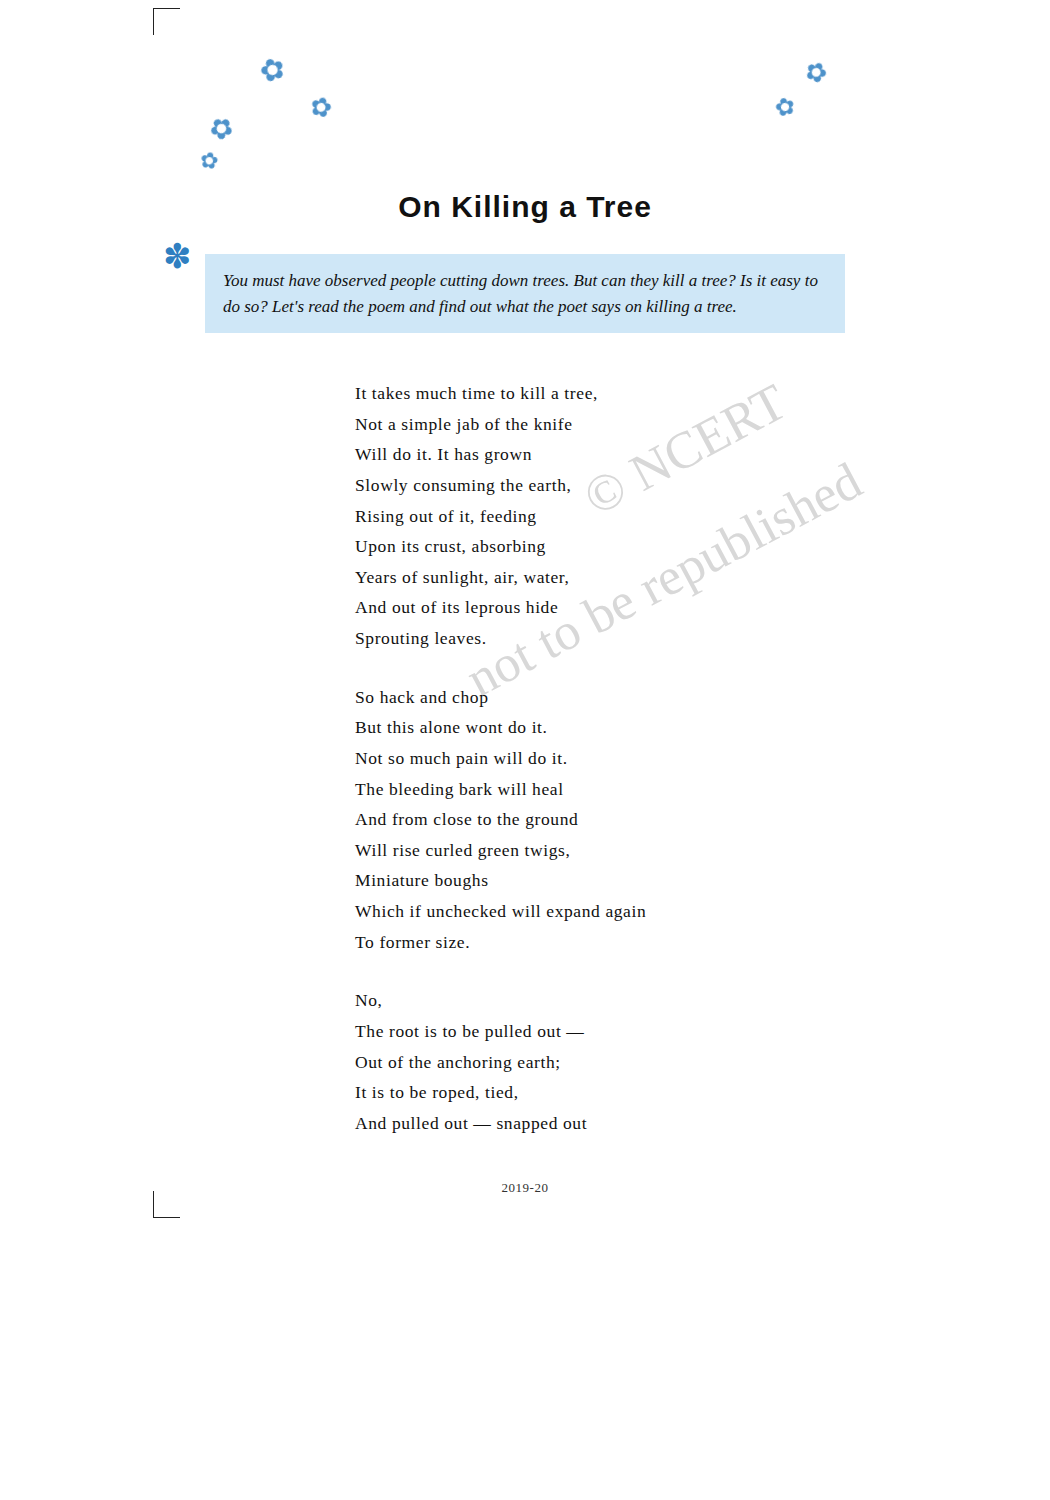✿ ✿ ✿ ✿
✿ ✿
© NCERT
not to be republished
On Killing a Tree
✽
You must have observed people cutting down trees. But can they kill a tree? Is it easy to do so? Let's read the poem and find out what the poet says on killing a tree.
It takes much time to kill a tree,
Not a simple jab of the knife
Will do it. It has grown
Slowly consuming the earth,
Rising out of it, feeding
Upon its crust, absorbing
Years of sunlight, air, water,
And out of its leprous hide
Sprouting leaves.
So hack and chop
But this alone wont do it.
Not so much pain will do it.
The bleeding bark will heal
And from close to the ground
Will rise curled green twigs,
Miniature boughs
Which if unchecked will expand again
To former size.
No,
The root is to be pulled out —
Out of the anchoring earth;
It is to be roped, tied,
And pulled out — snapped out
2019-20